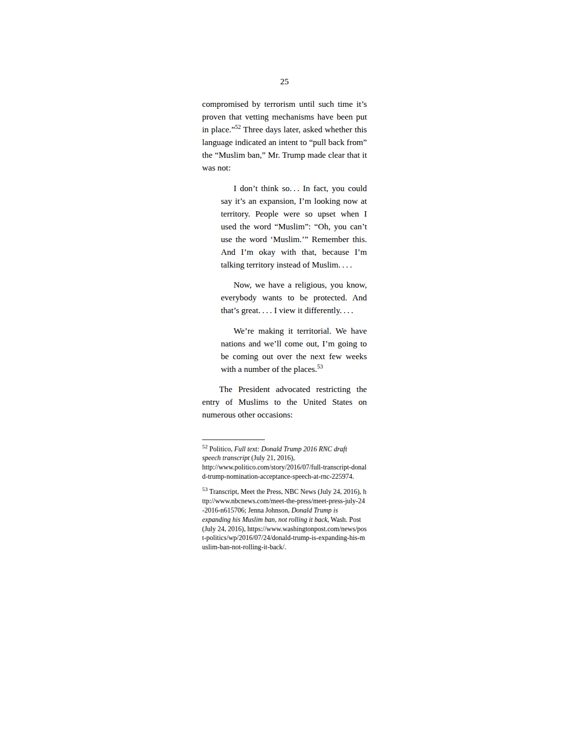25
compromised by terrorism until such time it’s proven that vetting mechanisms have been put in place.”52 Three days later, asked whether this language indicated an intent to “pull back from” the “Muslim ban,” Mr. Trump made clear that it was not:
I don’t think so. . . In fact, you could say it’s an expansion, I’m looking now at territory. People were so upset when I used the word “Muslim”: “Oh, you can’t use the word ‘Muslim.’” Remember this. And I’m okay with that, because I’m talking territory instead of Muslim. . . .
Now, we have a religious, you know, everybody wants to be protected. And that’s great. . . . I view it differently. . . .
We’re making it territorial. We have nations and we’ll come out, I’m going to be coming out over the next few weeks with a number of the places.53
The President advocated restricting the entry of Muslims to the United States on numerous other occasions:
52 Politico, Full text: Donald Trump 2016 RNC draft speech transcript (July 21, 2016),
http://www.politico.com/story/2016/07/full-transcript-donald-trump-nomination-acceptance-speech-at-rnc-225974.
53 Transcript, Meet the Press, NBC News (July 24, 2016), http://www.nbcnews.com/meet-the-press/meet-press-july-24-2016-n615706; Jenna Johnson, Donald Trump is expanding his Muslim ban, not rolling it back, Wash. Post (July 24, 2016), https://www.washingtonpost.com/news/post-politics/wp/2016/07/24/donald-trump-is-expanding-his-muslim-ban-not-rolling-it-back/.